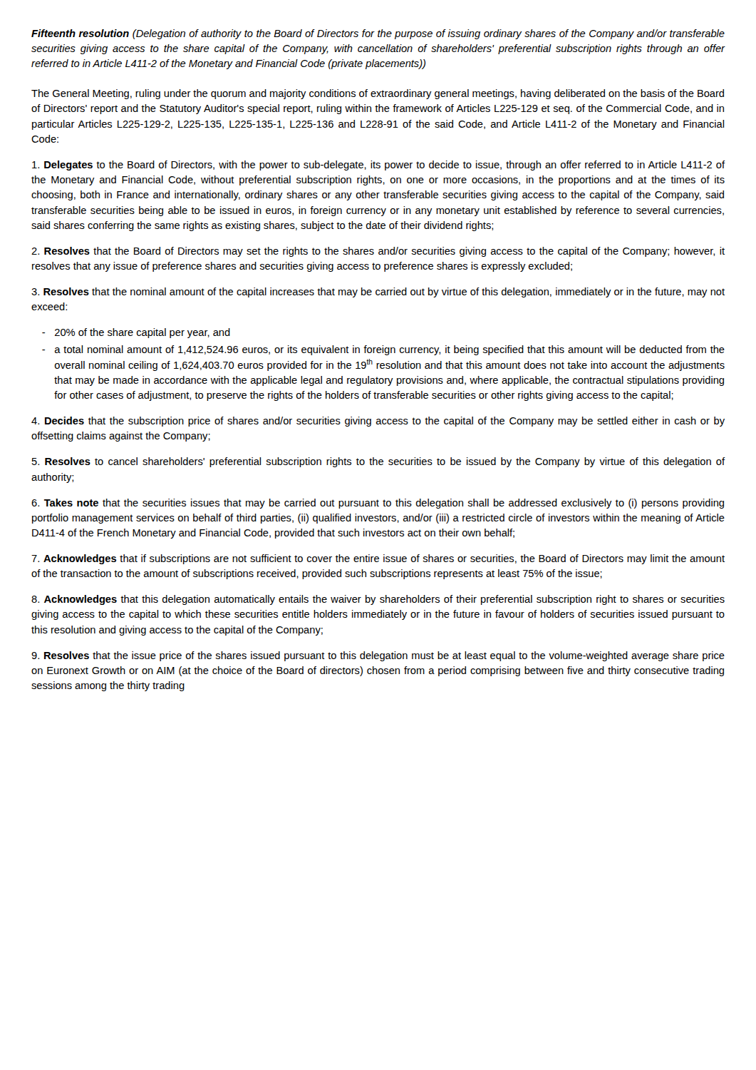Fifteenth resolution (Delegation of authority to the Board of Directors for the purpose of issuing ordinary shares of the Company and/or transferable securities giving access to the share capital of the Company, with cancellation of shareholders' preferential subscription rights through an offer referred to in Article L411-2 of the Monetary and Financial Code (private placements))
The General Meeting, ruling under the quorum and majority conditions of extraordinary general meetings, having deliberated on the basis of the Board of Directors' report and the Statutory Auditor's special report, ruling within the framework of Articles L225-129 et seq. of the Commercial Code, and in particular Articles L225-129-2, L225-135, L225-135-1, L225-136 and L228-91 of the said Code, and Article L411-2 of the Monetary and Financial Code:
1. Delegates to the Board of Directors, with the power to sub-delegate, its power to decide to issue, through an offer referred to in Article L411-2 of the Monetary and Financial Code, without preferential subscription rights, on one or more occasions, in the proportions and at the times of its choosing, both in France and internationally, ordinary shares or any other transferable securities giving access to the capital of the Company, said transferable securities being able to be issued in euros, in foreign currency or in any monetary unit established by reference to several currencies, said shares conferring the same rights as existing shares, subject to the date of their dividend rights;
2. Resolves that the Board of Directors may set the rights to the shares and/or securities giving access to the capital of the Company; however, it resolves that any issue of preference shares and securities giving access to preference shares is expressly excluded;
3. Resolves that the nominal amount of the capital increases that may be carried out by virtue of this delegation, immediately or in the future, may not exceed:
20% of the share capital per year, and
a total nominal amount of 1,412,524.96 euros, or its equivalent in foreign currency, it being specified that this amount will be deducted from the overall nominal ceiling of 1,624,403.70 euros provided for in the 19th resolution and that this amount does not take into account the adjustments that may be made in accordance with the applicable legal and regulatory provisions and, where applicable, the contractual stipulations providing for other cases of adjustment, to preserve the rights of the holders of transferable securities or other rights giving access to the capital;
4. Decides that the subscription price of shares and/or securities giving access to the capital of the Company may be settled either in cash or by offsetting claims against the Company;
5. Resolves to cancel shareholders' preferential subscription rights to the securities to be issued by the Company by virtue of this delegation of authority;
6. Takes note that the securities issues that may be carried out pursuant to this delegation shall be addressed exclusively to (i) persons providing portfolio management services on behalf of third parties, (ii) qualified investors, and/or (iii) a restricted circle of investors within the meaning of Article D411-4 of the French Monetary and Financial Code, provided that such investors act on their own behalf;
7. Acknowledges that if subscriptions are not sufficient to cover the entire issue of shares or securities, the Board of Directors may limit the amount of the transaction to the amount of subscriptions received, provided such subscriptions represents at least 75% of the issue;
8. Acknowledges that this delegation automatically entails the waiver by shareholders of their preferential subscription right to shares or securities giving access to the capital to which these securities entitle holders immediately or in the future in favour of holders of securities issued pursuant to this resolution and giving access to the capital of the Company;
9. Resolves that the issue price of the shares issued pursuant to this delegation must be at least equal to the volume-weighted average share price on Euronext Growth or on AIM (at the choice of the Board of directors) chosen from a period comprising between five and thirty consecutive trading sessions among the thirty trading